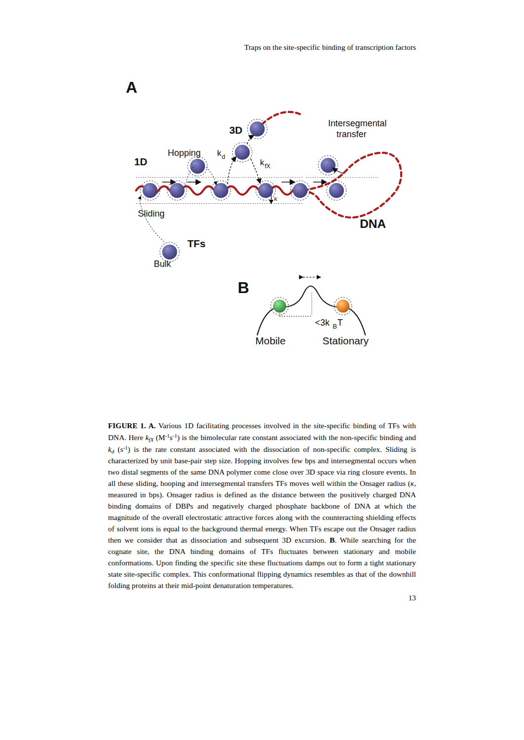Traps on the site-specific binding of transcription factors
A κ 1D Hopping 3D k d k fX Intersegmental transfer Sliding TFs Bulk DNA B <3k B T Mobile Stationary
FIGURE 1. A. Various 1D facilitating processes involved in the site-specific binding of TFs with DNA. Here kfX (M-1s-1) is the bimolecular rate constant associated with the non-specific binding and kd (s-1) is the rate constant associated with the dissociation of non-specific complex. Sliding is characterized by unit base-pair step size. Hopping involves few bps and intersegmental occurs when two distal segments of the same DNA polymer come close over 3D space via ring closure events. In all these sliding, hooping and intersegmental transfers TFs moves well within the Onsager radius (κ, measured in bps). Onsager radius is defined as the distance between the positively charged DNA binding domains of DBPs and negatively charged phosphate backbone of DNA at which the magnitude of the overall electrostatic attractive forces along with the counteracting shielding effects of solvent ions is equal to the background thermal energy. When TFs escape out the Onsager radius then we consider that as dissociation and subsequent 3D excursion. B. While searching for the cognate site, the DNA binding domains of TFs fluctuates between stationary and mobile conformations. Upon finding the specific site these fluctuations damps out to form a tight stationary state site-specific complex. This conformational flipping dynamics resembles as that of the downhill folding proteins at their mid-point denaturation temperatures.
13